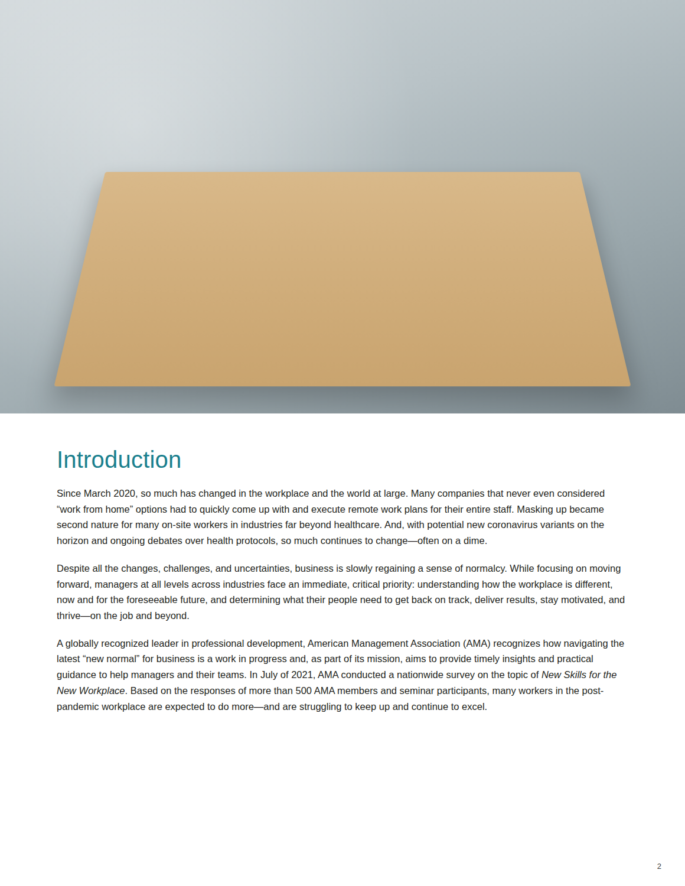Introduction
Since March 2020, so much has changed in the workplace and the world at large. Many companies that never even considered “work from home” options had to quickly come up with and execute remote work plans for their entire staff. Masking up became second nature for many on-site workers in industries far beyond healthcare. And, with potential new coronavirus variants on the horizon and ongoing debates over health protocols, so much continues to change—often on a dime.
Despite all the changes, challenges, and uncertainties, business is slowly regaining a sense of normalcy. While focusing on moving forward, managers at all levels across industries face an immediate, critical priority: understanding how the workplace is different, now and for the foreseeable future, and determining what their people need to get back on track, deliver results, stay motivated, and thrive—on the job and beyond.
A globally recognized leader in professional development, American Management Association (AMA) recognizes how navigating the latest “new normal” for business is a work in progress and, as part of its mission, aims to provide timely insights and practical guidance to help managers and their teams. In July of 2021, AMA conducted a nationwide survey on the topic of New Skills for the New Workplace. Based on the responses of more than 500 AMA members and seminar participants, many workers in the post-pandemic workplace are expected to do more—and are struggling to keep up and continue to excel.
2